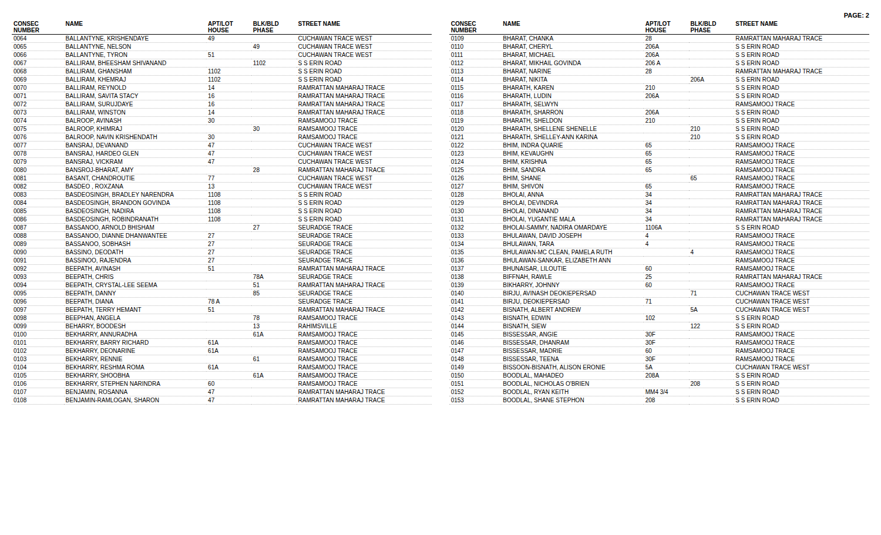PAGE: 2
| CONSEC NUMBER | NAME | APT/LOT HOUSE | BLK/BLD PHASE | STREET NAME | | CONSEC NUMBER | NAME | APT/LOT HOUSE | BLK/BLD PHASE | STREET NAME |
| --- | --- | --- | --- | --- | --- | --- | --- | --- | --- | --- |
| 0064 | BALLANTYNE, KRISHENDAYE | 49 | | CUCHAWAN TRACE WEST | | 0109 | BHARAT, CHANKA | 28 | | RAMRATTAN MAHARAJ TRACE |
| 0065 | BALLANTYNE, NELSON | | 49 | CUCHAWAN TRACE WEST | | 0110 | BHARAT, CHERYL | 206A | | S S ERIN ROAD |
| 0066 | BALLANTYNE, TYRON | 51 | | CUCHAWAN TRACE WEST | | 0111 | BHARAT, MICHAEL | 206A | | S S ERIN ROAD |
| 0067 | BALLIRAM, BHEESHAM SHIVANAND | | 1102 | S S ERIN ROAD | | 0112 | BHARAT, MIKHAIL GOVINDA | 206 A | | S S ERIN ROAD |
| 0068 | BALLIRAM, GHANSHAM | 1102 | | S S ERIN ROAD | | 0113 | BHARAT, NARINE | 28 | | RAMRATTAN MAHARAJ TRACE |
| 0069 | BALLIRAM, KHEMRAJ | 1102 | | S S ERIN ROAD | | 0114 | BHARAT, NIKITA | | 206A | S S ERIN ROAD |
| 0070 | BALLIRAM, REYNOLD | 14 | | RAMRATTAN MAHARAJ TRACE | | 0115 | BHARATH, KAREN | 210 | | S S ERIN ROAD |
| 0071 | BALLIRAM, SAVITA STACY | 16 | | RAMRATTAN MAHARAJ TRACE | | 0116 | BHARATH, LUDIN | 206A | | S S ERIN ROAD |
| 0072 | BALLIRAM, SURUJDAYE | 16 | | RAMRATTAN MAHARAJ TRACE | | 0117 | BHARATH, SELWYN | | | RAMSAMOOJ TRACE |
| 0073 | BALLIRAM, WINSTON | 14 | | RAMRATTAN MAHARAJ TRACE | | 0118 | BHARATH, SHARRON | 206A | | S S ERIN ROAD |
| 0074 | BALROOP, AVINASH | 30 | | RAMSAMOOJ TRACE | | 0119 | BHARATH, SHELDON | 210 | | S S ERIN ROAD |
| 0075 | BALROOP, KHIMRAJ | | 30 | RAMSAMOOJ TRACE | | 0120 | BHARATH, SHELLENE SHENELLE | | 210 | S S ERIN ROAD |
| 0076 | BALROOP, NAVIN KRISHENDATH | 30 | | RAMSAMOOJ TRACE | | 0121 | BHARATH, SHELLEY-ANN KARINA | | 210 | S S ERIN ROAD |
| 0077 | BANSRAJ, DEVANAND | 47 | | CUCHAWAN TRACE WEST | | 0122 | BHIM, INDRA QUARIE | 65 | | RAMSAMOOJ TRACE |
| 0078 | BANSRAJ, HARDEO GLEN | 47 | | CUCHAWAN TRACE WEST | | 0123 | BHIM, KEVAUGHN | 65 | | RAMSAMOOJ TRACE |
| 0079 | BANSRAJ, VICKRAM | 47 | | CUCHAWAN TRACE WEST | | 0124 | BHIM, KRISHNA | 65 | | RAMSAMOOJ TRACE |
| 0080 | BANSROJ-BHARAT, AMY | | 28 | RAMRATTAN MAHARAJ TRACE | | 0125 | BHIM, SANDRA | 65 | | RAMSAMOOJ TRACE |
| 0081 | BASANT, CHANDROUTIE | 77 | | CUCHAWAN TRACE WEST | | 0126 | BHIM, SHANE | | 65 | RAMSAMOOJ TRACE |
| 0082 | BASDEO , ROXZANA | 13 | | CUCHAWAN TRACE WEST | | 0127 | BHIM, SHIVON | 65 | | RAMSAMOOJ TRACE |
| 0083 | BASDEOSINGH, BRADLEY NARENDRA | 1108 | | S S ERIN ROAD | | 0128 | BHOLAI, ANNA | 34 | | RAMRATTAN MAHARAJ TRACE |
| 0084 | BASDEOSINGH, BRANDON GOVINDA | 1108 | | S S ERIN ROAD | | 0129 | BHOLAI, DEVINDRA | 34 | | RAMRATTAN MAHARAJ TRACE |
| 0085 | BASDEOSINGH, NADIRA | 1108 | | S S ERIN ROAD | | 0130 | BHOLAI, DINANAND | 34 | | RAMRATTAN MAHARAJ TRACE |
| 0086 | BASDEOSINGH, ROBINDRANATH | 1108 | | S S ERIN ROAD | | 0131 | BHOLAI, YUGANTIE MALA | 34 | | RAMRATTAN MAHARAJ TRACE |
| 0087 | BASSANOO, ARNOLD BHISHAM | | 27 | SEURADGE TRACE | | 0132 | BHOLAI-SAMMY, NADIRA OMARDAYE | 1106A | | S S ERIN ROAD |
| 0088 | BASSANOO, DIANNE DHANWANTEE | 27 | | SEURADGE TRACE | | 0133 | BHULAWAN, DAVID JOSEPH | 4 | | RAMSAMOOJ TRACE |
| 0089 | BASSANOO, SOBHASH | 27 | | SEURADGE TRACE | | 0134 | BHULAWAN, TARA | 4 | | RAMSAMOOJ TRACE |
| 0090 | BASSINO, DEODATH | 27 | | SEURADGE TRACE | | 0135 | BHULAWAN-MC CLEAN, PAMELA RUTH | | 4 | RAMSAMOOJ TRACE |
| 0091 | BASSINOO, RAJENDRA | 27 | | SEURADGE TRACE | | 0136 | BHULAWAN-SANKAR, ELIZABETH ANN | | | RAMSAMOOJ TRACE |
| 0092 | BEEPATH, AVINASH | 51 | | RAMRATTAN MAHARAJ TRACE | | 0137 | BHUNAISAR, LILOUTIE | 60 | | RAMSAMOOJ TRACE |
| 0093 | BEEPATH, CHRIS | | 78A | SEURADGE TRACE | | 0138 | BIFFNAH, RAWLE | 25 | | RAMRATTAN MAHARAJ TRACE |
| 0094 | BEEPATH, CRYSTAL-LEE SEEMA | | 51 | RAMRATTAN MAHARAJ TRACE | | 0139 | BIKHARRY, JOHNNY | 60 | | RAMSAMOOJ TRACE |
| 0095 | BEEPATH, DANNY | | 85 | SEURADGE TRACE | | 0140 | BIRJU, AVINASH DEOKIEPERSAD | | 71 | CUCHAWAN TRACE WEST |
| 0096 | BEEPATH, DIANA | 78 A | | SEURADGE TRACE | | 0141 | BIRJU, DEOKIEPERSAD | 71 | | CUCHAWAN TRACE WEST |
| 0097 | BEEPATH, TERRY HEMANT | 51 | | RAMRATTAN MAHARAJ TRACE | | 0142 | BISNATH, ALBERT ANDREW | | 5A | CUCHAWAN TRACE WEST |
| 0098 | BEEPHAN, ANGELA | | 78 | RAMSAMOOJ TRACE | | 0143 | BISNATH, EDWIN | 102 | | S S ERIN ROAD |
| 0099 | BEHARRY, BOODESH | | 13 | RAHIMSVILLE | | 0144 | BISNATH, SIEW | | 122 | S S ERIN ROAD |
| 0100 | BEKHARRY, ANNURADHA | | 61A | RAMSAMOOJ TRACE | | 0145 | BISSESSAR, ANGIE | 30F | | RAMSAMOOJ TRACE |
| 0101 | BEKHARRY, BARRY RICHARD | 61A | | RAMSAMOOJ TRACE | | 0146 | BISSESSAR, DHANRAM | 30F | | RAMSAMOOJ TRACE |
| 0102 | BEKHARRY, DEONARINE | 61A | | RAMSAMOOJ TRACE | | 0147 | BISSESSAR, MADRIE | 60 | | RAMSAMOOJ TRACE |
| 0103 | BEKHARRY, RENNIE | | 61 | RAMSAMOOJ TRACE | | 0148 | BISSESSAR, TEENA | 30F | | RAMSAMOOJ TRACE |
| 0104 | BEKHARRY, RESHMA ROMA | 61A | | RAMSAMOOJ TRACE | | 0149 | BISSOON-BISNATH, ALISON ERONIE | 5A | | CUCHAWAN TRACE WEST |
| 0105 | BEKHARRY, SHOOBHA | | 61A | RAMSAMOOJ TRACE | | 0150 | BOODLAL, MAHADEO | 208A | | S S ERIN ROAD |
| 0106 | BEKHARRY, STEPHEN NARINDRA | 60 | | RAMSAMOOJ TRACE | | 0151 | BOODLAL, NICHOLAS O'BRIEN | | 208 | S S ERIN ROAD |
| 0107 | BENJAMIN, ROSANNA | 47 | | RAMRATTAN MAHARAJ TRACE | | 0152 | BOODLAL, RYAN KEITH | MM4 3/4 | | S S ERIN ROAD |
| 0108 | BENJAMIN-RAMLOGAN, SHARON | 47 | | RAMRATTAN MAHARAJ TRACE | | 0153 | BOODLAL, SHANE STEPHON | 208 | | S S ERIN ROAD |